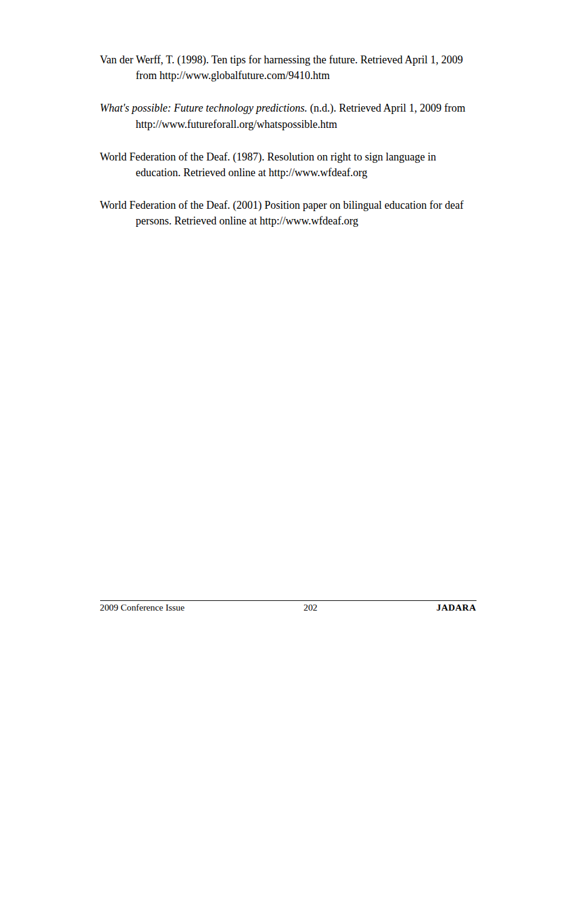Van der Werff, T. (1998). Ten tips for harnessing the future. Retrieved April 1, 2009 from http://www.globalfuture.com/9410.htm
What's possible: Future technology predictions. (n.d.). Retrieved April 1, 2009 from http://www.futureforall.org/whatspossible.htm
World Federation of the Deaf. (1987). Resolution on right to sign language in education. Retrieved online at http://www.wfdeaf.org
World Federation of the Deaf. (2001) Position paper on bilingual education for deaf persons. Retrieved online at http://www.wfdeaf.org
2009 Conference Issue 202 JADARA